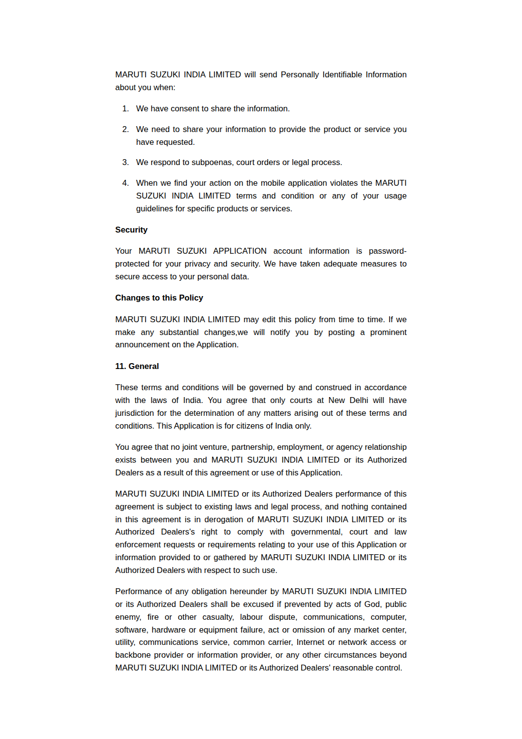MARUTI SUZUKI INDIA LIMITED will send Personally Identifiable Information about you when:
We have consent to share the information.
We need to share your information to provide the product or service you have requested.
We respond to subpoenas, court orders or legal process.
When we find your action on the mobile application violates the MARUTI SUZUKI INDIA LIMITED terms and condition or any of your usage guidelines for specific products or services.
Security
Your MARUTI SUZUKI APPLICATION account information is password-protected for your privacy and security. We have taken adequate measures to secure access to your personal data.
Changes to this Policy
MARUTI SUZUKI INDIA LIMITED may edit this policy from time to time. If we make any substantial changes,we will notify you by posting a prominent announcement on the Application.
11. General
These terms and conditions will be governed by and construed in accordance with the laws of India. You agree that only courts at New Delhi will have jurisdiction for the determination of any matters arising out of these terms and conditions. This Application is for citizens of India only.
You agree that no joint venture, partnership, employment, or agency relationship exists between you and MARUTI SUZUKI INDIA LIMITED or its Authorized Dealers as a result of this agreement or use of this Application.
MARUTI SUZUKI INDIA LIMITED or its Authorized Dealers performance of this agreement is subject to existing laws and legal process, and nothing contained in this agreement is in derogation of MARUTI SUZUKI INDIA LIMITED or its Authorized Dealers's right to comply with governmental, court and law enforcement requests or requirements relating to your use of this Application or information provided to or gathered by MARUTI SUZUKI INDIA LIMITED or its Authorized Dealers with respect to such use.
Performance of any obligation hereunder by MARUTI SUZUKI INDIA LIMITED or its Authorized Dealers shall be excused if prevented by acts of God, public enemy, fire or other casualty, labour dispute, communications, computer, software, hardware or equipment failure, act or omission of any market center, utility, communications service, common carrier, Internet or network access or backbone provider or information provider, or any other circumstances beyond MARUTI SUZUKI INDIA LIMITED or its Authorized Dealers' reasonable control.